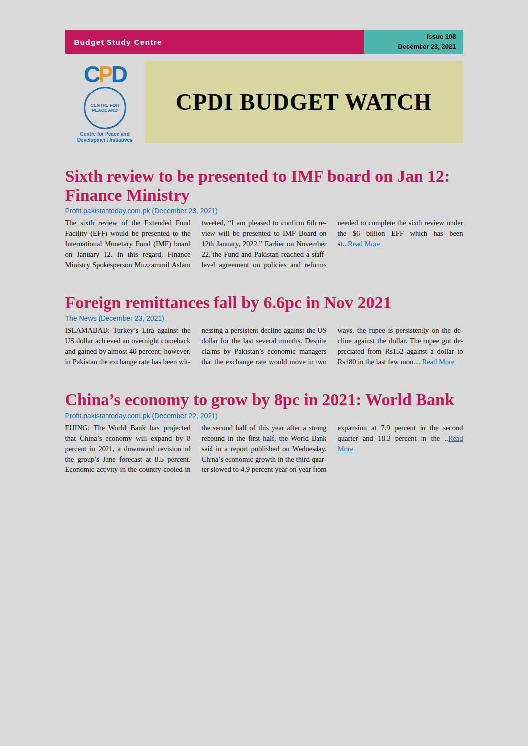Budget Study Centre
Issue 108
December 23, 2021
CPD
CENTRE FOR PEACE AND
Centre for Peace and
Development Initiatives
CPDI BUDGET WATCH
Sixth review to be presented to IMF board on Jan 12: Finance Ministry
Profit.pakistantoday.com.pk (December 23, 2021)
The sixth review of the Extended Fund Facility (EFF) would be presented to the International Monetary Fund (IMF) board on January 12. In this regard, Finance Ministry Spokesperson Muzzammil Aslam tweeted, “I am pleased to confirm 6th review will be presented to IMF Board on 12th January, 2022.” Earlier on November 22, the Fund and Pakistan reached a staff-level agreement on policies and reforms needed to complete the sixth review under the $6 billion EFF which has been st...Read More
Foreign remittances fall by 6.6pc in Nov 2021
The News (December 23, 2021)
ISLAMABAD: Turkey’s Lira against the US dollar achieved an overnight comeback and gained by almost 40 percent; however, in Pakistan the exchange rate has been witnessing a persistent decline against the US dollar for the last several months. Despite claims by Pakistan’s economic managers that the exchange rate would move in two ways, the rupee is persistently on the decline against the dollar. The rupee got depreciated from Rs152 against a dollar to Rs180 in the last few mon.... Read More
China’s economy to grow by 8pc in 2021: World Bank
Profit.pakistantoday.com.pk (December 22, 2021)
EIJING: The World Bank has projected that China’s economy will expand by 8 percent in 2021, a downward revision of the group’s June forecast at 8.5 percent. Economic activity in the country cooled in the second half of this year after a strong rebound in the first half, the World Bank said in a report published on Wednesday. China’s economic growth in the third quarter slowed to 4.9 percent year on year from expansion at 7.9 percent in the second quarter and 18.3 percent in the ..Read More